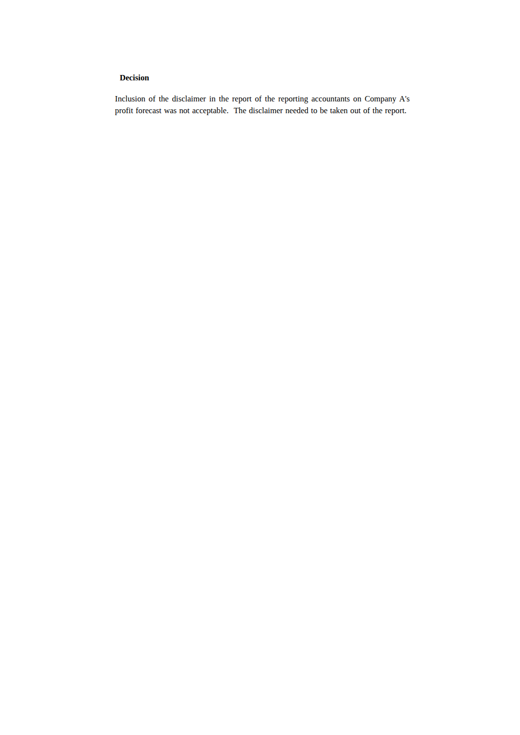Decision
Inclusion of the disclaimer in the report of the reporting accountants on Company A's profit forecast was not acceptable. The disclaimer needed to be taken out of the report.